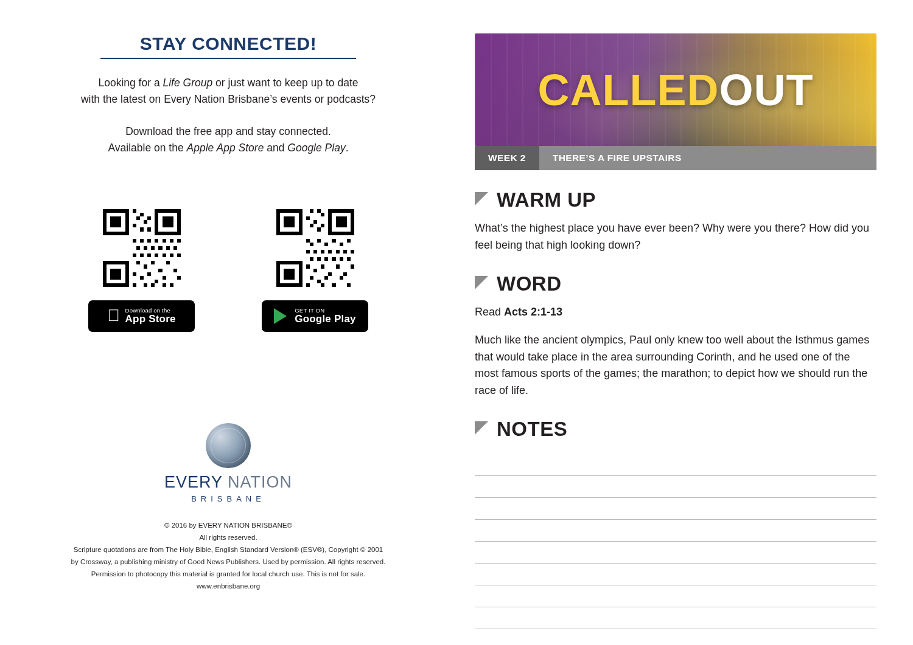STAY CONNECTED!
Looking for a Life Group or just want to keep up to date
with the latest on Every Nation Brisbane’s events or podcasts?
Download the free app and stay connected.
Available on the Apple App Store and Google Play.
 Download on the App Store
GET IT ON Google Play
EVERY NATION
BRISBANE
© 2016 by EVERY NATION BRISBANE®
All rights reserved.
Scripture quotations are from The Holy Bible, English Standard Version® (ESV®), Copyright © 2001
by Crossway, a publishing ministry of Good News Publishers. Used by permission. All rights reserved.
Permission to photocopy this material is granted for local church use. This is not for sale.
www.enbrisbane.org
CALLED OUT
WEEK 2
THERE’S A FIRE UPSTAIRS
WARM UP
What’s the highest place you have ever been? Why were you there? How did you feel being that high looking down?
WORD
Read Acts 2:1-13
Much like the ancient olympics, Paul only knew too well about the Isthmus games that would take place in the area surrounding Corinth, and he used one of the most famous sports of the games; the marathon; to depict how we should run the race of life.
NOTES